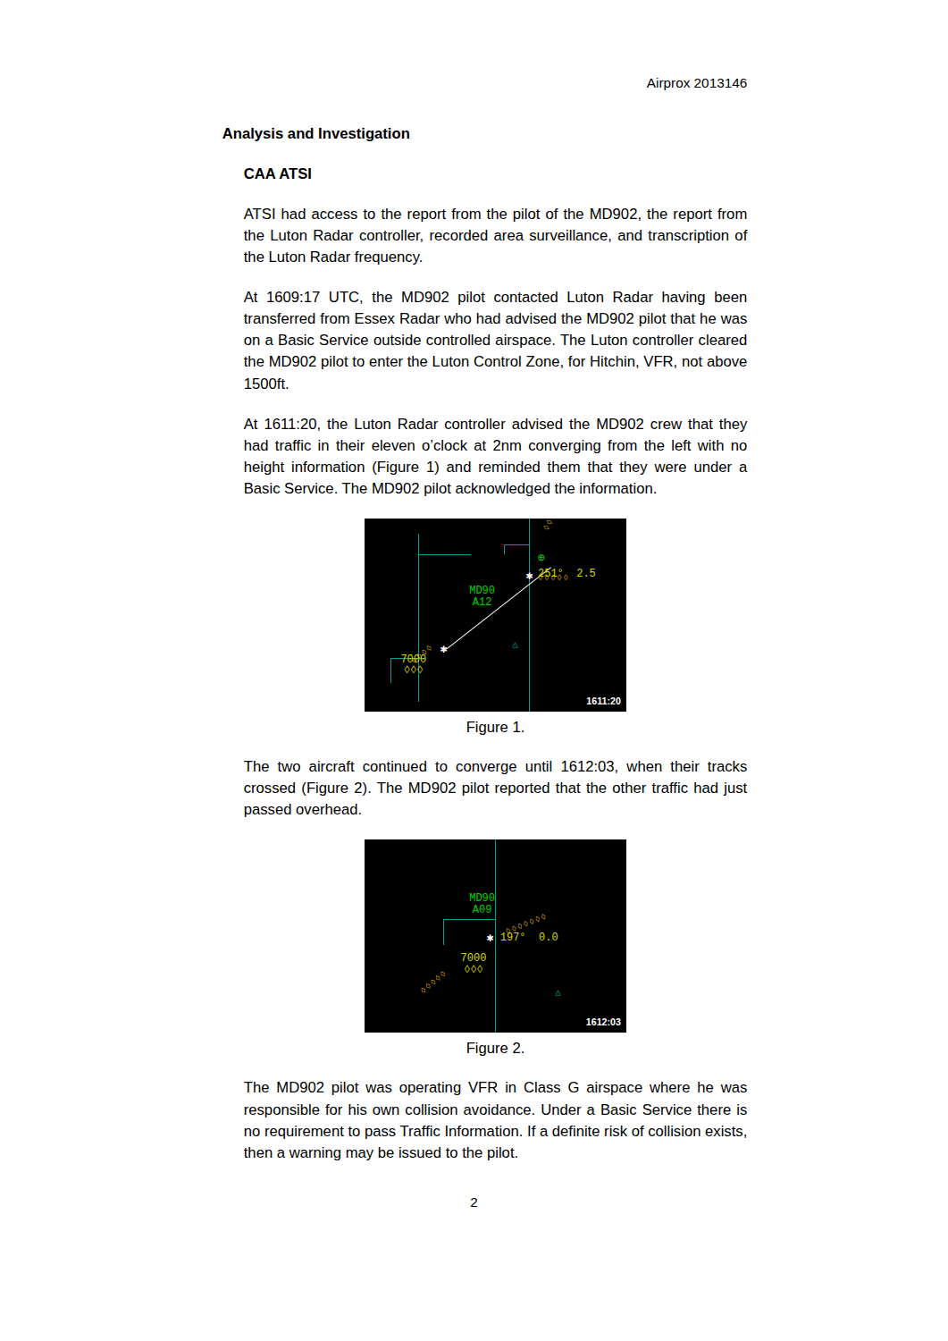Airprox 2013146
Analysis and Investigation
CAA ATSI
ATSI had access to the report from the pilot of the MD902, the report from the Luton Radar controller, recorded area surveillance, and transcription of the Luton Radar frequency.
At 1609:17 UTC, the MD902 pilot contacted Luton Radar having been transferred from Essex Radar who had advised the MD902 pilot that he was on a Basic Service outside controlled airspace. The Luton controller cleared the MD902 pilot to enter the Luton Control Zone, for Hitchin, VFR, not above 1500ft.
At 1611:20, the Luton Radar controller advised the MD902 crew that they had traffic in their eleven o’clock at 2nm converging from the left with no height information (Figure 1) and reminded them that they were under a Basic Service. The MD902 pilot acknowledged the information.
◊◊◊◊◊◊◊
◊◊◊◊◊
◊◊◊◊
⊕
✱
✱
△
251° 2.5
MD90 A12
7000 ◊◊◊
1611:20
Figure 1.
The two aircraft continued to converge until 1612:03, when their tracks crossed (Figure 2). The MD902 pilot reported that the other traffic had just passed overhead.
◊◊◊◊◊◊◊
◊◊◊◊◊
✱
△
MD90 A09
197° 0.0
7000 ◊◊◊
1612:03
Figure 2.
The MD902 pilot was operating VFR in Class G airspace where he was responsible for his own collision avoidance. Under a Basic Service there is no requirement to pass Traffic Information. If a definite risk of collision exists, then a warning may be issued to the pilot.
2